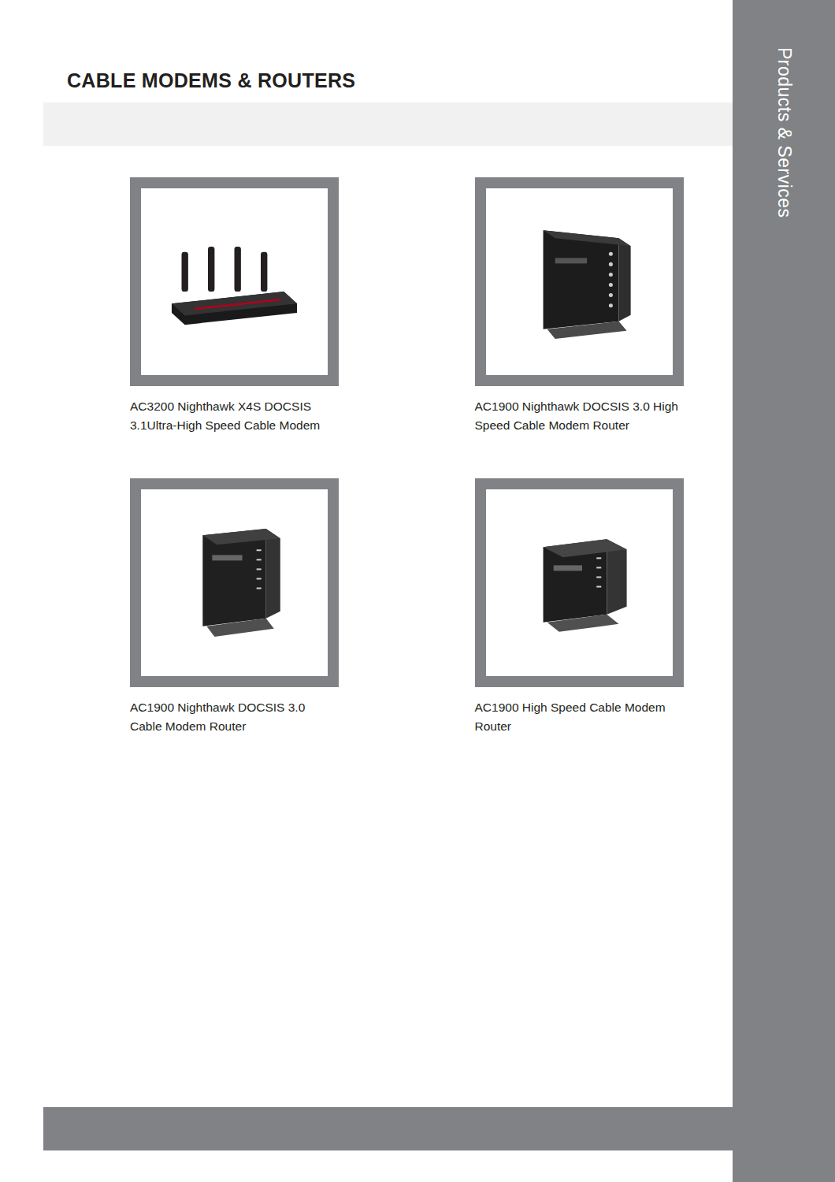Products & Services
CABLE MODEMS & ROUTERS
AC3200 Nighthawk X4S DOCSIS 3.1Ultra-High Speed Cable Modem
AC1900 Nighthawk DOCSIS 3.0 High Speed Cable Modem Router
AC1900 Nighthawk DOCSIS 3.0 Cable Modem Router
AC1900 High Speed Cable Modem Router